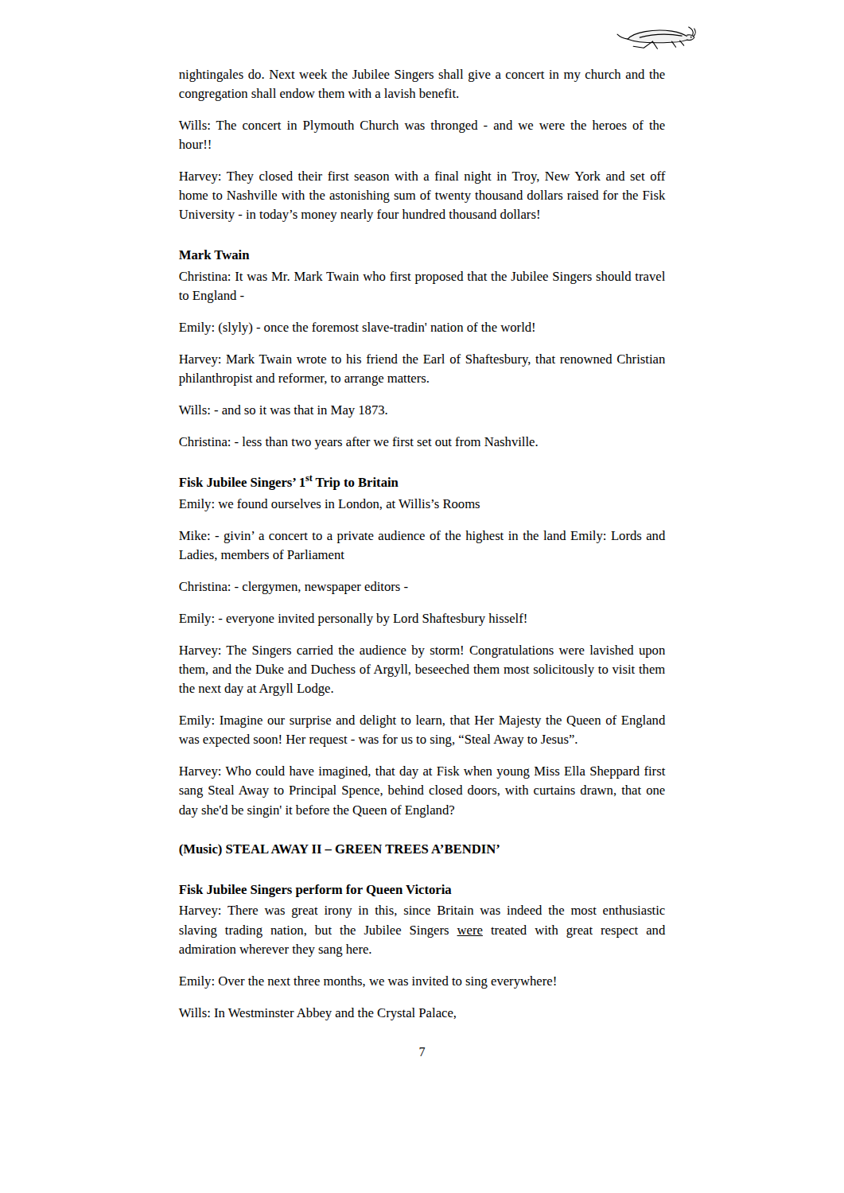nightingales do. Next week the Jubilee Singers shall give a concert in my church and the congregation shall endow them with a lavish benefit.
Wills: The concert in Plymouth Church was thronged - and we were the heroes of the hour!!
Harvey: They closed their first season with a final night in Troy, New York and set off home to Nashville with the astonishing sum of twenty thousand dollars raised for the Fisk University - in today’s money nearly four hundred thousand dollars!
Mark Twain
Christina: It was Mr. Mark Twain who first proposed that the Jubilee Singers should travel to England -
Emily: (slyly) - once the foremost slave-tradin' nation of the world!
Harvey: Mark Twain wrote to his friend the Earl of Shaftesbury, that renowned Christian philanthropist and reformer, to arrange matters.
Wills: - and so it was that in May 1873.
Christina: - less than two years after we first set out from Nashville.
Fisk Jubilee Singers’ 1st Trip to Britain
Emily: we found ourselves in London, at Willis’s Rooms
Mike: - givin’ a concert to a private audience of the highest in the land Emily: Lords and Ladies, members of Parliament
Christina: - clergymen, newspaper editors -
Emily: - everyone invited personally by Lord Shaftesbury hisself!
Harvey: The Singers carried the audience by storm! Congratulations were lavished upon them, and the Duke and Duchess of Argyll, beseeched them most solicitously to visit them the next day at Argyll Lodge.
Emily: Imagine our surprise and delight to learn, that Her Majesty the Queen of England was expected soon! Her request - was for us to sing, “Steal Away to Jesus”.
Harvey: Who could have imagined, that day at Fisk when young Miss Ella Sheppard first sang Steal Away to Principal Spence, behind closed doors, with curtains drawn, that one day she'd be singin' it before the Queen of England?
(Music) STEAL AWAY II – GREEN TREES A’BENDIN’
Fisk Jubilee Singers perform for Queen Victoria
Harvey: There was great irony in this, since Britain was indeed the most enthusiastic slaving trading nation, but the Jubilee Singers were treated with great respect and admiration wherever they sang here.
Emily: Over the next three months, we was invited to sing everywhere!
Wills: In Westminster Abbey and the Crystal Palace,
7